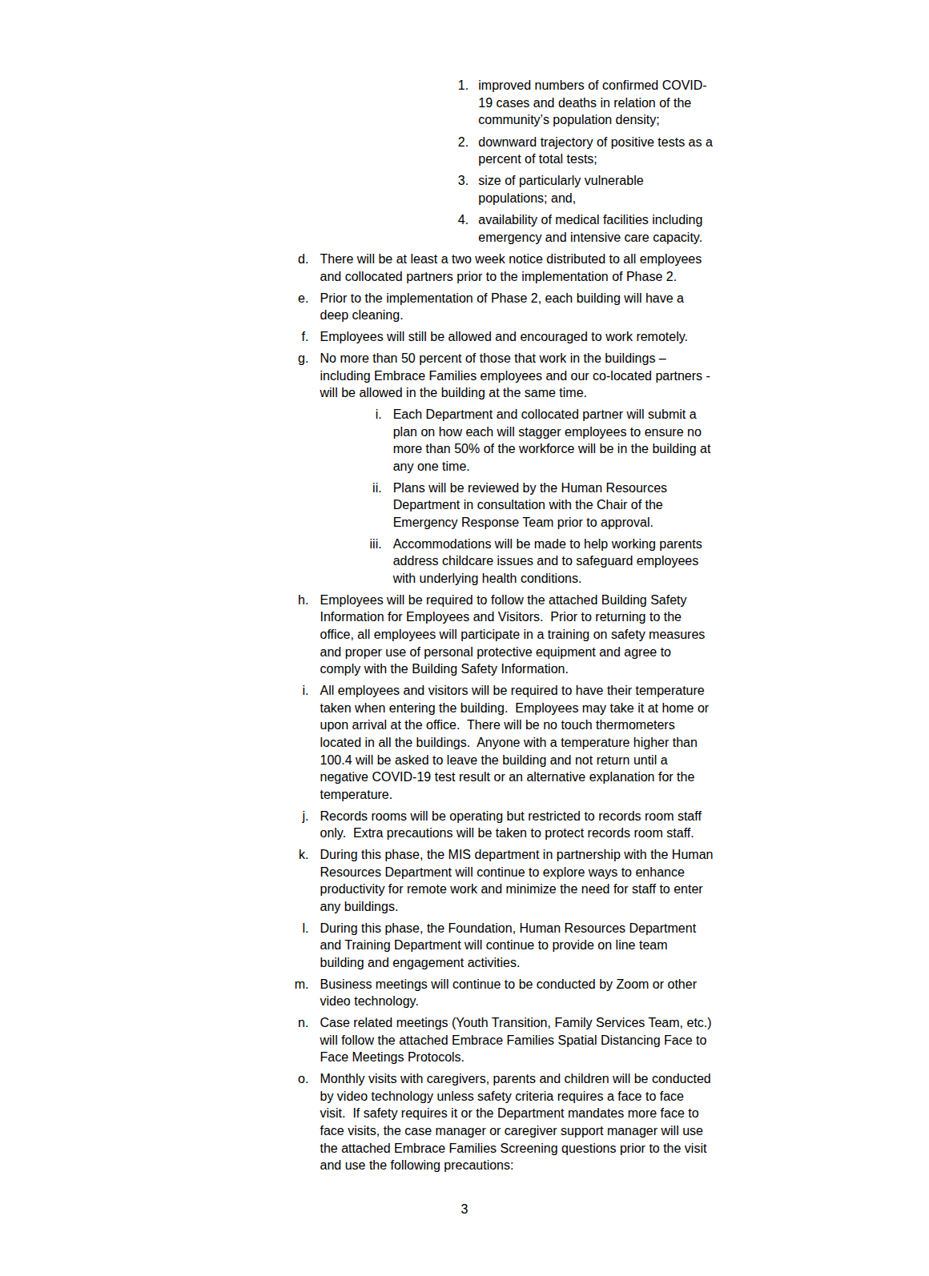improved numbers of confirmed COVID-19 cases and deaths in relation of the community’s population density;
downward trajectory of positive tests as a percent of total tests;
size of particularly vulnerable populations; and,
availability of medical facilities including emergency and intensive care capacity.
There will be at least a two week notice distributed to all employees and collocated partners prior to the implementation of Phase 2.
Prior to the implementation of Phase 2, each building will have a deep cleaning.
Employees will still be allowed and encouraged to work remotely.
No more than 50 percent of those that work in the buildings – including Embrace Families employees and our co-located partners - will be allowed in the building at the same time.
Each Department and collocated partner will submit a plan on how each will stagger employees to ensure no more than 50% of the workforce will be in the building at any one time.
Plans will be reviewed by the Human Resources Department in consultation with the Chair of the Emergency Response Team prior to approval.
Accommodations will be made to help working parents address childcare issues and to safeguard employees with underlying health conditions.
Employees will be required to follow the attached Building Safety Information for Employees and Visitors. Prior to returning to the office, all employees will participate in a training on safety measures and proper use of personal protective equipment and agree to comply with the Building Safety Information.
All employees and visitors will be required to have their temperature taken when entering the building. Employees may take it at home or upon arrival at the office. There will be no touch thermometers located in all the buildings. Anyone with a temperature higher than 100.4 will be asked to leave the building and not return until a negative COVID-19 test result or an alternative explanation for the temperature.
Records rooms will be operating but restricted to records room staff only. Extra precautions will be taken to protect records room staff.
During this phase, the MIS department in partnership with the Human Resources Department will continue to explore ways to enhance productivity for remote work and minimize the need for staff to enter any buildings.
During this phase, the Foundation, Human Resources Department and Training Department will continue to provide on line team building and engagement activities.
Business meetings will continue to be conducted by Zoom or other video technology.
Case related meetings (Youth Transition, Family Services Team, etc.) will follow the attached Embrace Families Spatial Distancing Face to Face Meetings Protocols.
Monthly visits with caregivers, parents and children will be conducted by video technology unless safety criteria requires a face to face visit. If safety requires it or the Department mandates more face to face visits, the case manager or caregiver support manager will use the attached Embrace Families Screening questions prior to the visit and use the following precautions:
3